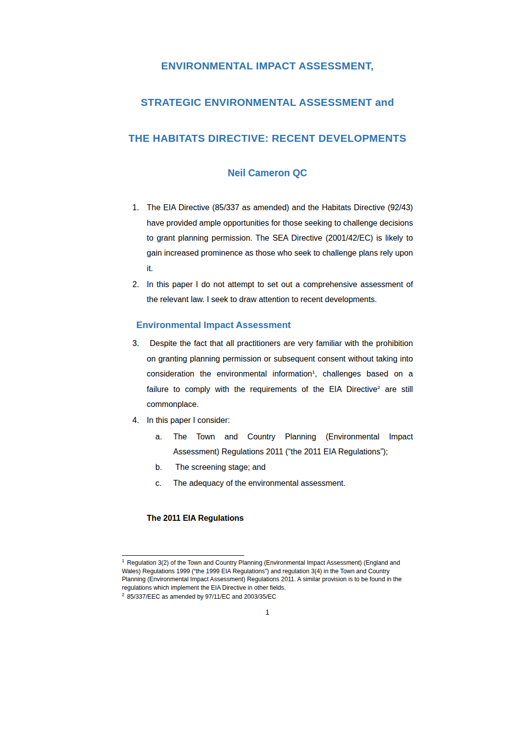ENVIRONMENTAL IMPACT ASSESSMENT, STRATEGIC ENVIRONMENTAL ASSESSMENT and THE HABITATS DIRECTIVE: RECENT DEVELOPMENTS Neil Cameron QC
The EIA Directive (85/337 as amended) and the Habitats Directive (92/43) have provided ample opportunities for those seeking to challenge decisions to grant planning permission. The SEA Directive (2001/42/EC) is likely to gain increased prominence as those who seek to challenge plans rely upon it.
In this paper I do not attempt to set out a comprehensive assessment of the relevant law. I seek to draw attention to recent developments.
Environmental Impact Assessment
Despite the fact that all practitioners are very familiar with the prohibition on granting planning permission or subsequent consent without taking into consideration the environmental information1, challenges based on a failure to comply with the requirements of the EIA Directive2 are still commonplace.
In this paper I consider:
The Town and Country Planning (Environmental Impact Assessment) Regulations 2011 (“the 2011 EIA Regulations”);
The screening stage; and
The adequacy of the environmental assessment.
The 2011 EIA Regulations
1 Regulation 3(2) of the Town and Country Planning (Environmental Impact Assessment) (England and Wales) Regulations 1999 (“the 1999 EIA Regulations”) and regulation 3(4) in the Town and Country Planning (Environmental Impact Assessment) Regulations 2011. A similar provision is to be found in the regulations which implement the EIA Directive in other fields.
2 85/337/EEC as amended by 97/11/EC and 2003/35/EC
1